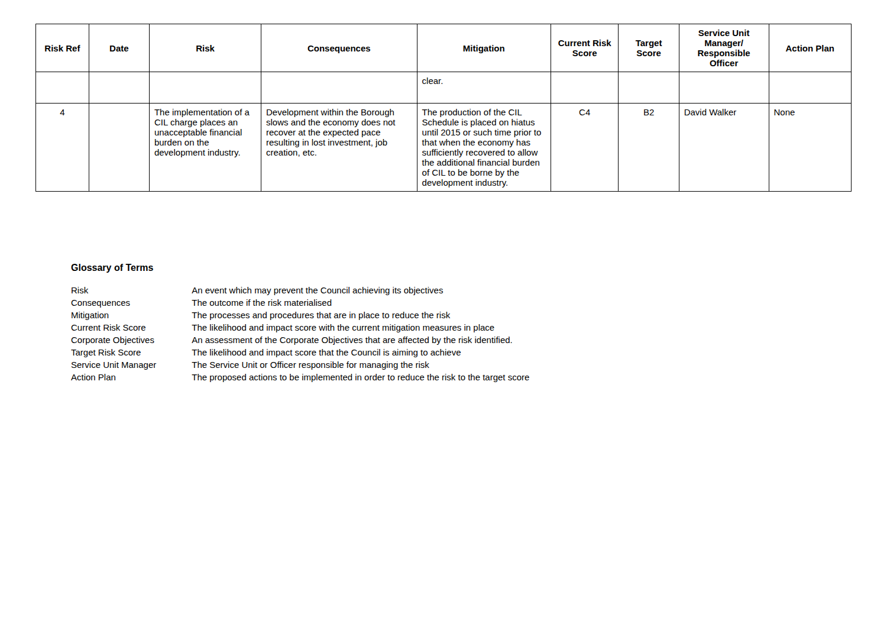| Risk Ref | Date | Risk | Consequences | Mitigation | Current Risk Score | Target Score | Service Unit Manager/ Responsible Officer | Action Plan |
| --- | --- | --- | --- | --- | --- | --- | --- | --- |
| | | | | clear. | | | | |
| 4 | | The implementation of a CIL charge places an unacceptable financial burden on the development industry. | Development within the Borough slows and the economy does not recover at the expected pace resulting in lost investment, job creation, etc. | The production of the CIL Schedule is placed on hiatus until 2015 or such time prior to that when the economy has sufficiently recovered to allow the additional financial burden of CIL to be borne by the development industry. | C4 | B2 | David Walker | None |
Glossary of Terms
| Risk | An event which may prevent the Council achieving its objectives |
| Consequences | The outcome if the risk materialised |
| Mitigation | The processes and procedures that are in place to reduce the risk |
| Current Risk Score | The likelihood and impact score with the current mitigation measures in place |
| Corporate Objectives | An assessment of the Corporate Objectives that are affected by the risk identified. |
| Target Risk Score | The likelihood and impact score that the Council is aiming to achieve |
| Service Unit Manager | The Service Unit or Officer responsible for managing the risk |
| Action Plan | The proposed actions to be implemented in order to reduce the risk to the target score |